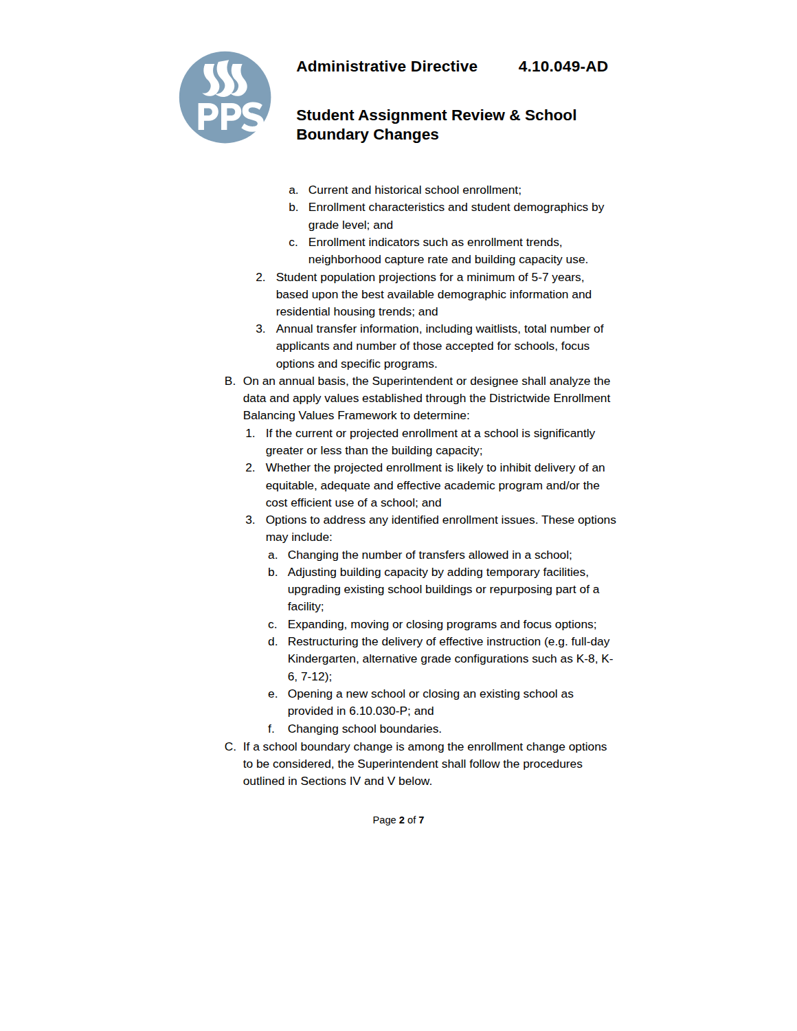Administrative Directive 4.10.049-AD
Student Assignment Review & School
Boundary Changes
a. Current and historical school enrollment;
b. Enrollment characteristics and student demographics by grade level; and
c. Enrollment indicators such as enrollment trends, neighborhood capture rate and building capacity use.
2. Student population projections for a minimum of 5-7 years, based upon the best available demographic information and residential housing trends; and
3. Annual transfer information, including waitlists, total number of applicants and number of those accepted for schools, focus options and specific programs.
B. On an annual basis, the Superintendent or designee shall analyze the data and apply values established through the Districtwide Enrollment Balancing Values Framework to determine:
1. If the current or projected enrollment at a school is significantly greater or less than the building capacity;
2. Whether the projected enrollment is likely to inhibit delivery of an equitable, adequate and effective academic program and/or the cost efficient use of a school; and
3. Options to address any identified enrollment issues. These options may include:
a. Changing the number of transfers allowed in a school;
b. Adjusting building capacity by adding temporary facilities, upgrading existing school buildings or repurposing part of a facility;
c. Expanding, moving or closing programs and focus options;
d. Restructuring the delivery of effective instruction (e.g. full-day Kindergarten, alternative grade configurations such as K-8, K-6, 7-12);
e. Opening a new school or closing an existing school as provided in 6.10.030-P; and
f. Changing school boundaries.
C. If a school boundary change is among the enrollment change options to be considered, the Superintendent shall follow the procedures outlined in Sections IV and V below.
Page 2 of 7